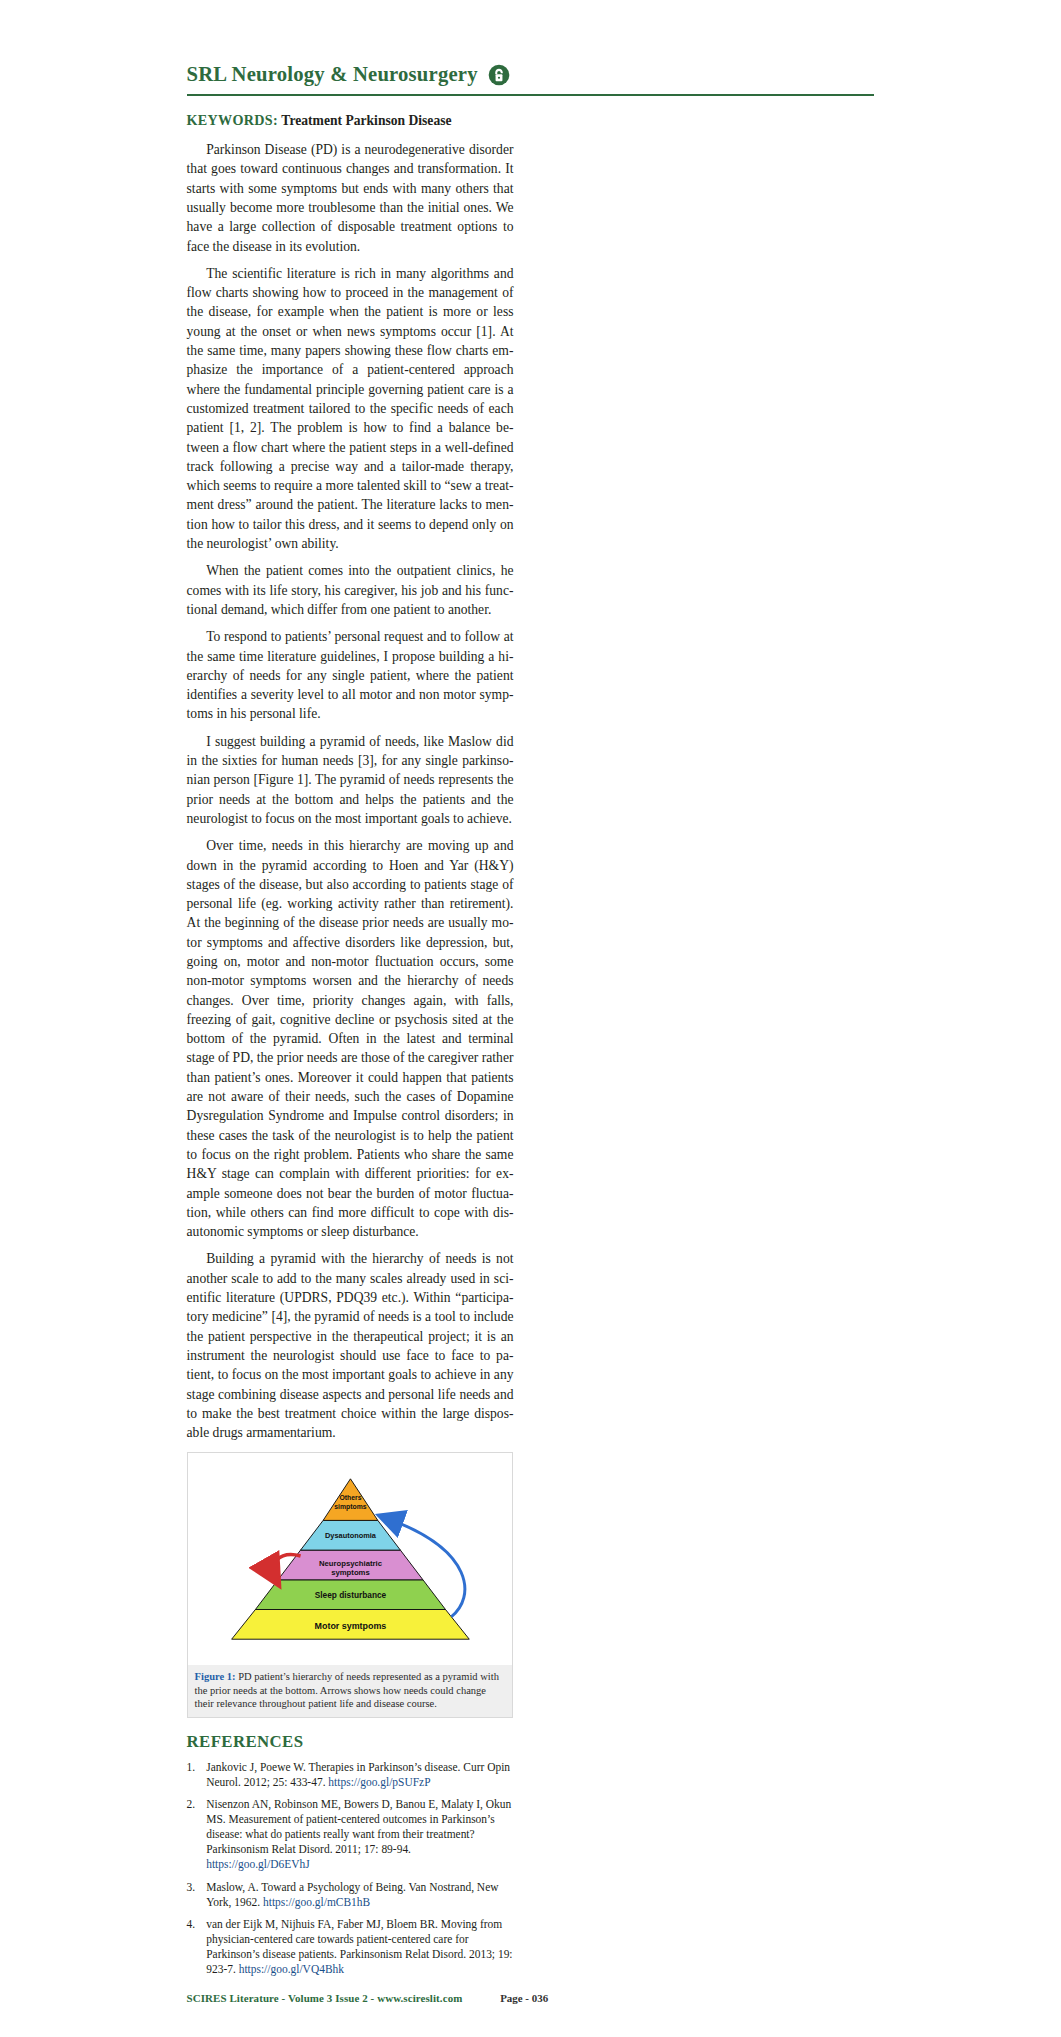SRL Neurology & Neurosurgery
KEYWORDS: Treatment Parkinson Disease
Parkinson Disease (PD) is a neurodegenerative disorder that goes toward continuous changes and transformation. It starts with some symptoms but ends with many others that usually become more troublesome than the initial ones. We have a large collection of disposable treatment options to face the disease in its evolution.
The scientific literature is rich in many algorithms and flow charts showing how to proceed in the management of the disease, for example when the patient is more or less young at the onset or when news symptoms occur [1]. At the same time, many papers showing these flow charts emphasize the importance of a patient-centered approach where the fundamental principle governing patient care is a customized treatment tailored to the specific needs of each patient [1, 2]. The problem is how to find a balance between a flow chart where the patient steps in a well-defined track following a precise way and a tailor-made therapy, which seems to require a more talented skill to “sew a treatment dress” around the patient. The literature lacks to mention how to tailor this dress, and it seems to depend only on the neurologist’ own ability.
When the patient comes into the outpatient clinics, he comes with its life story, his caregiver, his job and his functional demand, which differ from one patient to another.
To respond to patients’ personal request and to follow at the same time literature guidelines, I propose building a hierarchy of needs for any single patient, where the patient identifies a severity level to all motor and non motor symptoms in his personal life.
I suggest building a pyramid of needs, like Maslow did in the sixties for human needs [3], for any single parkinsonian person [Figure 1]. The pyramid of needs represents the prior needs at the bottom and helps the patients and the neurologist to focus on the most important goals to achieve.
Over time, needs in this hierarchy are moving up and down in the pyramid according to Hoen and Yar (H&Y) stages of the disease, but also according to patients stage of personal life (eg. working activity rather than retirement). At the beginning of the disease prior needs are usually motor symptoms and affective disorders like depression, but, going on, motor and non-motor fluctuation occurs, some non-motor symptoms worsen and the hierarchy of needs changes. Over time, priority changes again, with falls, freezing of gait, cognitive decline or psychosis sited at the bottom of the pyramid. Often in the latest and terminal stage of PD, the prior needs are those of the caregiver rather than patient’s ones. Moreover it could happen that patients are not aware of their needs, such the cases of Dopamine Dysregulation Syndrome and Impulse control disorders; in these cases the task of the neurologist is to help the patient to focus on the right problem. Patients who share the same H&Y stage can complain with different priorities: for example someone does not bear the burden of motor fluctuation, while others can find more difficult to cope with disautonomic symptoms or sleep disturbance.
Building a pyramid with the hierarchy of needs is not another scale to add to the many scales already used in scientific literature (UPDRS, PDQ39 etc.). Within “participatory medicine” [4], the pyramid of needs is a tool to include the patient perspective in the therapeutical project; it is an instrument the neurologist should use face to face to patient, to focus on the most important goals to achieve in any stage combining disease aspects and personal life needs and to make the best treatment choice within the large disposable drugs armamentarium.
Motor symtpoms Sleep disturbance Neuropsychiatric symptoms Dysautonomia Others simptoms
Figure 1: PD patient’s hierarchy of needs represented as a pyramid with the prior needs at the bottom. Arrows shows how needs could change their relevance throughout patient life and disease course.
REFERENCES
Jankovic J, Poewe W. Therapies in Parkinson’s disease. Curr Opin Neurol. 2012; 25: 433-47. https://goo.gl/pSUFzP
Nisenzon AN, Robinson ME, Bowers D, Banou E, Malaty I, Okun MS. Measurement of patient-centered outcomes in Parkinson’s disease: what do patients really want from their treatment? Parkinsonism Relat Disord. 2011; 17: 89-94. https://goo.gl/D6EVhJ
Maslow, A. Toward a Psychology of Being. Van Nostrand, New York, 1962. https://goo.gl/mCB1hB
van der Eijk M, Nijhuis FA, Faber MJ, Bloem BR. Moving from physician-centered care towards patient-centered care for Parkinson’s disease patients. Parkinsonism Relat Disord. 2013; 19: 923-7. https://goo.gl/VQ4Bhk
SCIRES Literature - Volume 3 Issue 2 - www.scireslit.com
Page - 036